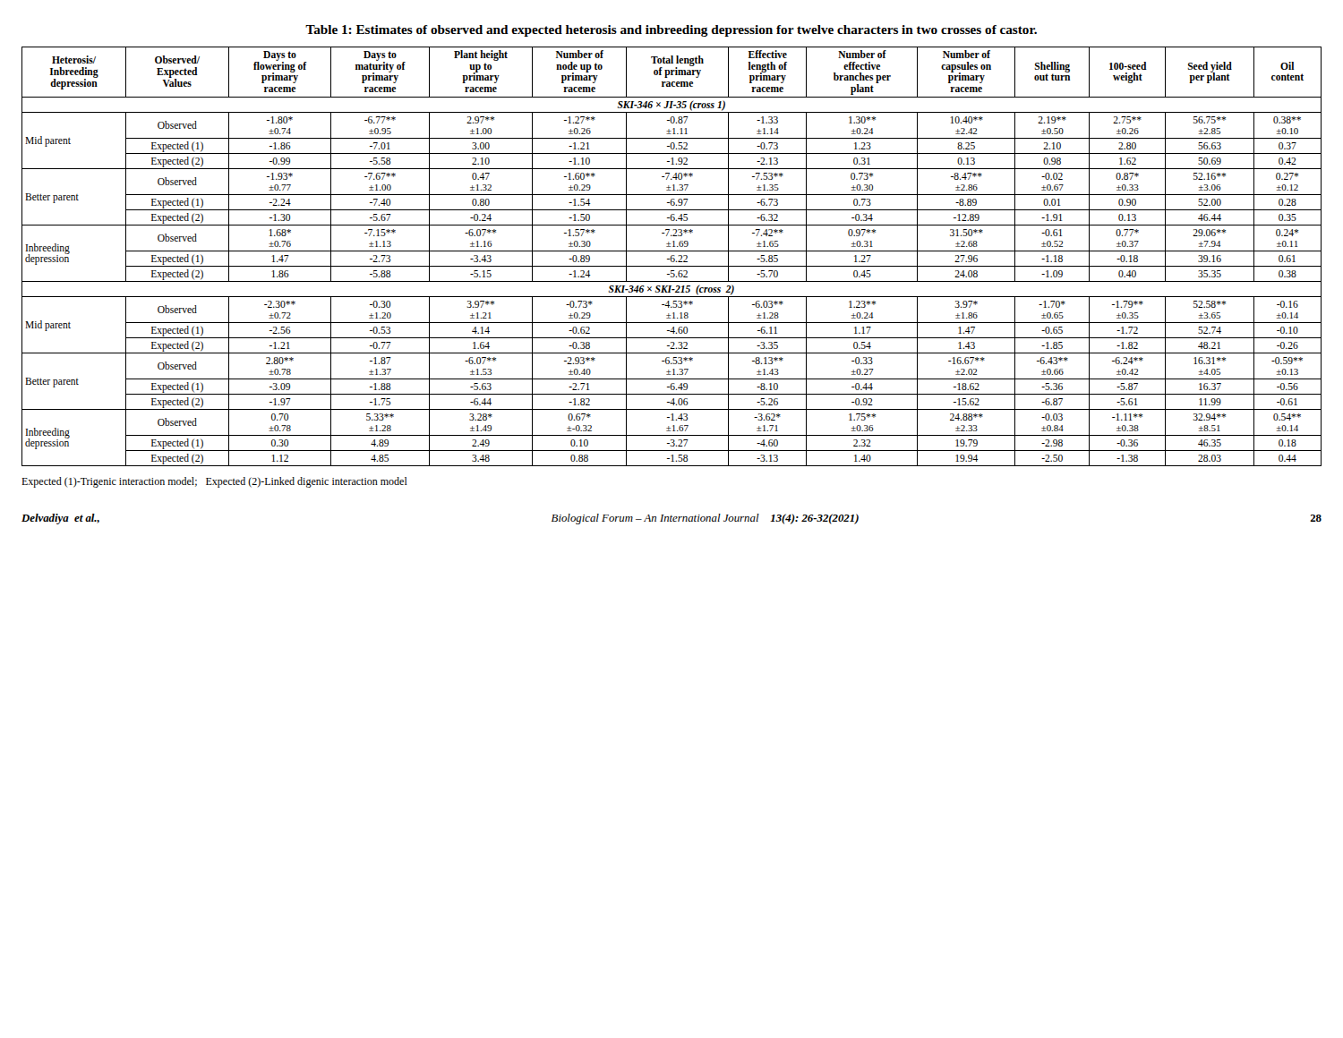Table 1: Estimates of observed and expected heterosis and inbreeding depression for twelve characters in two crosses of castor.
| Heterosis/ Inbreeding depression | Observed/ Expected Values | Days to flowering of primary raceme | Days to maturity of primary raceme | Plant height up to primary raceme | Number of node up to primary raceme | Total length of primary raceme | Effective length of primary raceme | Number of effective branches per plant | Number of capsules on primary raceme | Shelling out turn | 100-seed weight | Seed yield per plant | Oil content |
| --- | --- | --- | --- | --- | --- | --- | --- | --- | --- | --- | --- | --- | --- |
| SKI-346 × JI-35 (cross 1) |
| Mid parent | Observed | -1.80* ±0.74 | -6.77** ±0.95 | 2.97** ±1.00 | -1.27** ±0.26 | -0.87 ±1.11 | -1.33 ±1.14 | 1.30** ±0.24 | 10.40** ±2.42 | 2.19** ±0.50 | 2.75** ±0.26 | 56.75** ±2.85 | 0.38** ±0.10 |
| Expected (1) | -1.86 | -7.01 | 3.00 | -1.21 | -0.52 | -0.73 | 1.23 | 8.25 | 2.10 | 2.80 | 56.63 | 0.37 |
| Expected (2) | -0.99 | -5.58 | 2.10 | -1.10 | -1.92 | -2.13 | 0.31 | 0.13 | 0.98 | 1.62 | 50.69 | 0.42 |
| Better parent | Observed | -1.93* ±0.77 | -7.67** ±1.00 | 0.47 ±1.32 | -1.60** ±0.29 | -7.40** ±1.37 | -7.53** ±1.35 | 0.73* ±0.30 | -8.47** ±2.86 | -0.02 ±0.67 | 0.87* ±0.33 | 52.16** ±3.06 | 0.27* ±0.12 |
| Expected (1) | -2.24 | -7.40 | 0.80 | -1.54 | -6.97 | -6.73 | 0.73 | -8.89 | 0.01 | 0.90 | 52.00 | 0.28 |
| Expected (2) | -1.30 | -5.67 | -0.24 | -1.50 | -6.45 | -6.32 | -0.34 | -12.89 | -1.91 | 0.13 | 46.44 | 0.35 |
| Inbreeding depression | Observed | 1.68* ±0.76 | -7.15** ±1.13 | -6.07** ±1.16 | -1.57** ±0.30 | -7.23** ±1.69 | -7.42** ±1.65 | 0.97** ±0.31 | 31.50** ±2.68 | -0.61 ±0.52 | 0.77* ±0.37 | 29.06** ±7.94 | 0.24* ±0.11 |
| Expected (1) | 1.47 | -2.73 | -3.43 | -0.89 | -6.22 | -5.85 | 1.27 | 27.96 | -1.18 | -0.18 | 39.16 | 0.61 |
| Expected (2) | 1.86 | -5.88 | -5.15 | -1.24 | -5.62 | -5.70 | 0.45 | 24.08 | -1.09 | 0.40 | 35.35 | 0.38 |
| SKI-346 × SKI-215 (cross 2) |
| Mid parent | Observed | -2.30** ±0.72 | -0.30 ±1.20 | 3.97** ±1.21 | -0.73* ±0.29 | -4.53** ±1.18 | -6.03** ±1.28 | 1.23** ±0.24 | 3.97* ±1.86 | -1.70* ±0.65 | -1.79** ±0.35 | 52.58** ±3.65 | -0.16 ±0.14 |
| Expected (1) | -2.56 | -0.53 | 4.14 | -0.62 | -4.60 | -6.11 | 1.17 | 1.47 | -0.65 | -1.72 | 52.74 | -0.10 |
| Expected (2) | -1.21 | -0.77 | 1.64 | -0.38 | -2.32 | -3.35 | 0.54 | 1.43 | -1.85 | -1.82 | 48.21 | -0.26 |
| Better parent | Observed | 2.80** ±0.78 | -1.87 ±1.37 | -6.07** ±1.53 | -2.93** ±0.40 | -6.53** ±1.37 | -8.13** ±1.43 | -0.33 ±0.27 | -16.67** ±2.02 | -6.43** ±0.66 | -6.24** ±0.42 | 16.31** ±4.05 | -0.59** ±0.13 |
| Expected (1) | -3.09 | -1.88 | -5.63 | -2.71 | -6.49 | -8.10 | -0.44 | -18.62 | -5.36 | -5.87 | 16.37 | -0.56 |
| Expected (2) | -1.97 | -1.75 | -6.44 | -1.82 | -4.06 | -5.26 | -0.92 | -15.62 | -6.87 | -5.61 | 11.99 | -0.61 |
| Inbreeding depression | Observed | 0.70 ±0.78 | 5.33** ±1.28 | 3.28* ±1.49 | 0.67* ±-0.32 | -1.43 ±1.67 | -3.62* ±1.71 | 1.75** ±0.36 | 24.88** ±2.33 | -0.03 ±0.84 | -1.11** ±0.38 | 32.94** ±8.51 | 0.54** ±0.14 |
| Expected (1) | 0.30 | 4.89 | 2.49 | 0.10 | -3.27 | -4.60 | 2.32 | 19.79 | -2.98 | -0.36 | 46.35 | 0.18 |
| Expected (2) | 1.12 | 4.85 | 3.48 | 0.88 | -1.58 | -3.13 | 1.40 | 19.94 | -2.50 | -1.38 | 28.03 | 0.44 |
Expected (1)-Trigenic interaction model; Expected (2)-Linked digenic interaction model
Delvadiya et al., Biological Forum – An International Journal 13(4): 26-32(2021) 28